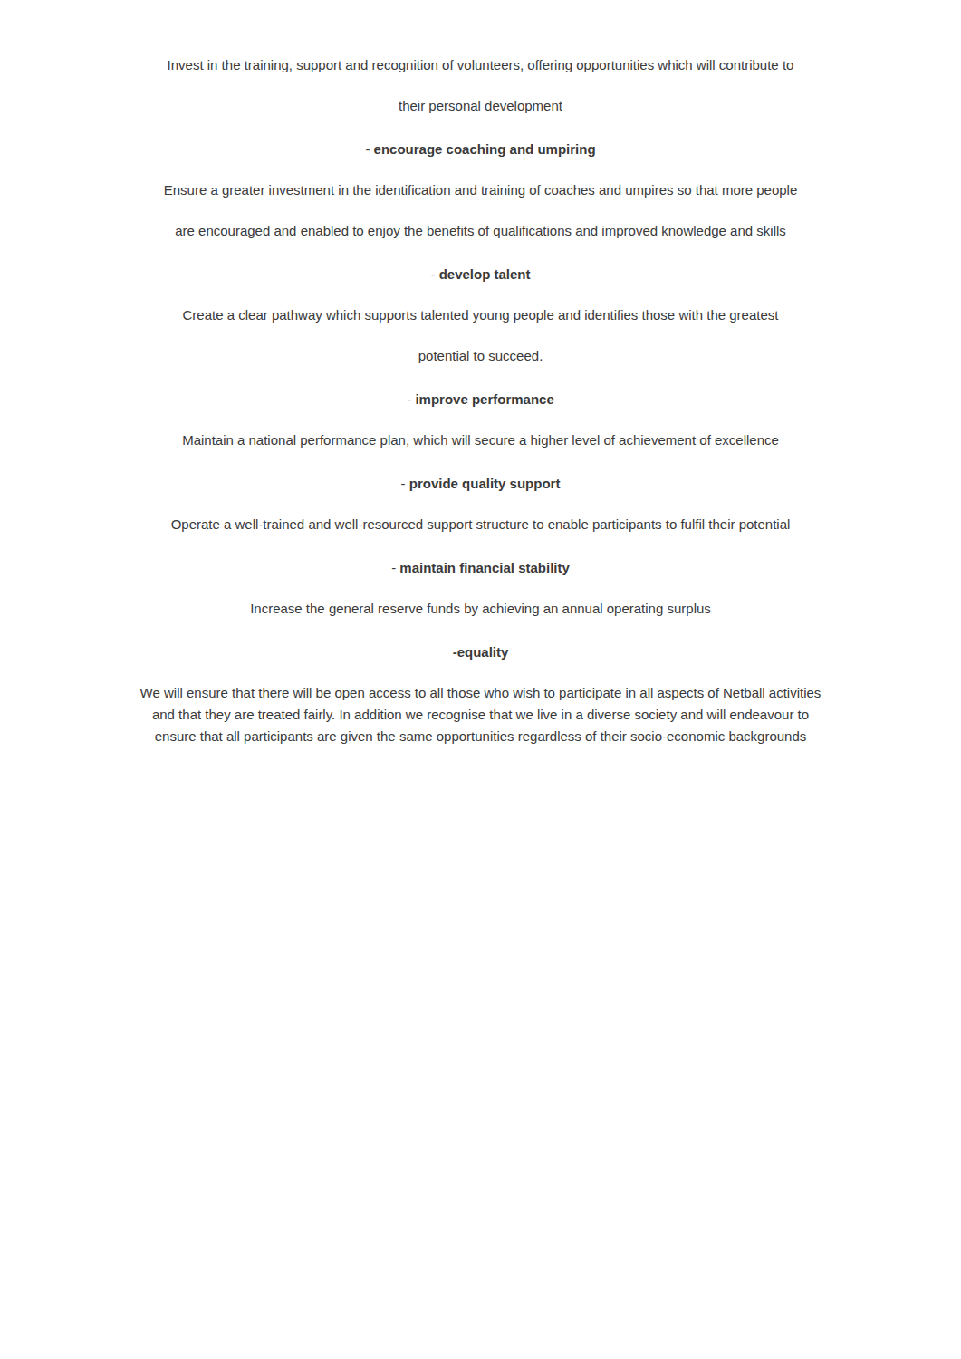Invest in the training, support and recognition of volunteers, offering opportunities which will contribute to
their personal development
encourage coaching and umpiring
Ensure a greater investment in the identification and training of coaches and umpires so that more people
are encouraged and enabled to enjoy the benefits of qualifications and improved knowledge and skills
develop talent
Create a clear pathway which supports talented young people and identifies those with the greatest
potential to succeed.
improve performance
Maintain a national performance plan, which will secure a higher level of achievement of excellence
provide quality support
Operate a well-trained and well-resourced support structure to enable participants to fulfil their potential
maintain financial stability
Increase the general reserve funds by achieving an annual operating surplus
-equality
We will ensure that there will be open access to all those who wish to participate in all aspects of Netball activities and that they are treated fairly. In addition we recognise that we live in a diverse society and will endeavour to ensure that all participants are given the same opportunities regardless of their socio-economic backgrounds